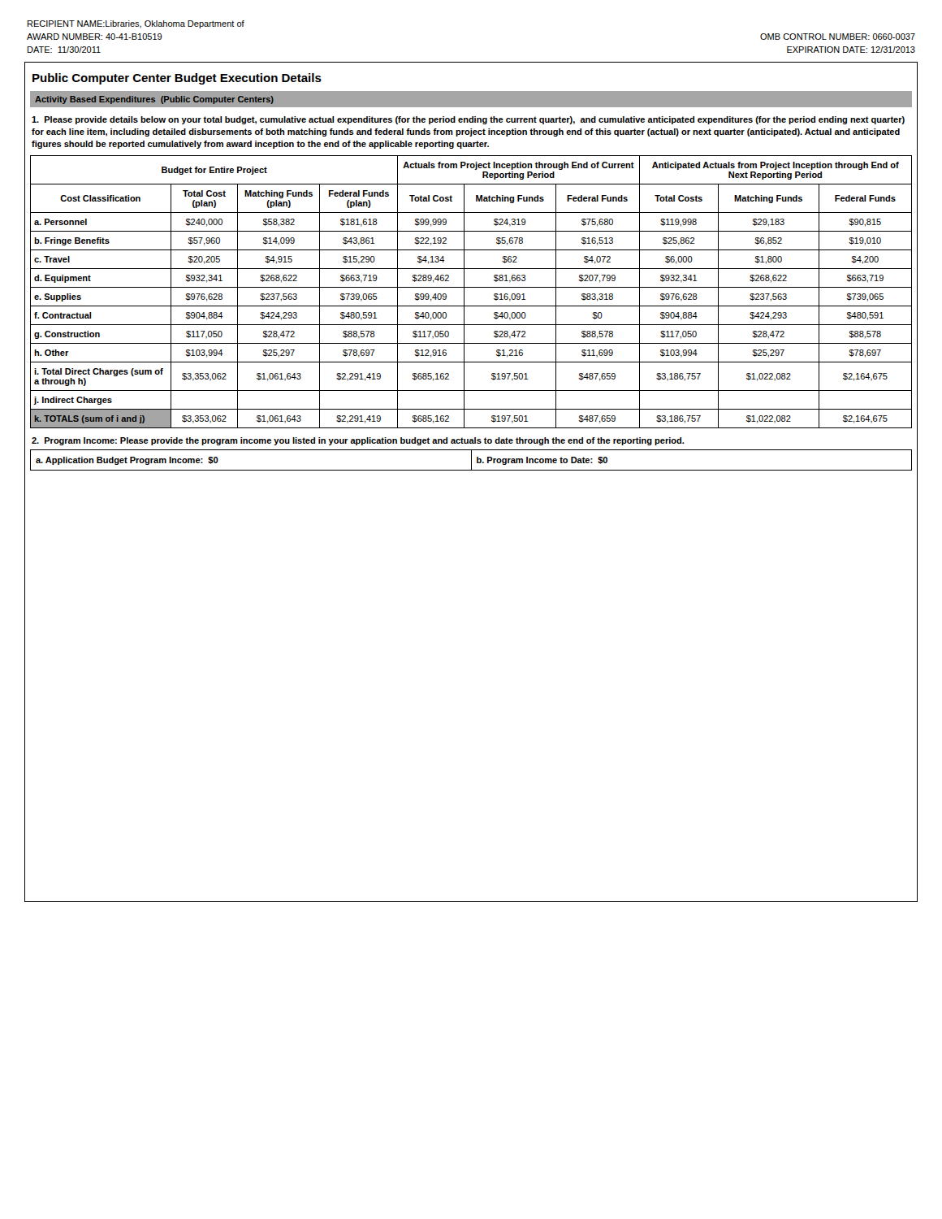| RECIPIENT NAME:Libraries, Oklahoma Department of | |
| AWARD NUMBER: 40-41-B10519 | OMB CONTROL NUMBER: 0660-0037 |
| DATE: 11/30/2011 | EXPIRATION DATE: 12/31/2013 |
Public Computer Center Budget Execution Details
Activity Based Expenditures (Public Computer Centers)
1. Please provide details below on your total budget, cumulative actual expenditures (for the period ending the current quarter), and cumulative anticipated expenditures (for the period ending next quarter) for each line item, including detailed disbursements of both matching funds and federal funds from project inception through end of this quarter (actual) or next quarter (anticipated). Actual and anticipated figures should be reported cumulatively from award inception to the end of the applicable reporting quarter.
| Budget for Entire Project | Actuals from Project Inception through End of Current Reporting Period | Anticipated Actuals from Project Inception through End of Next Reporting Period |
| --- | --- | --- |
| Cost Classification | Total Cost (plan) | Matching Funds (plan) | Federal Funds (plan) | Total Cost | Matching Funds | Federal Funds | Total Costs | Matching Funds | Federal Funds |
| a. Personnel | $240,000 | $58,382 | $181,618 | $99,999 | $24,319 | $75,680 | $119,998 | $29,183 | $90,815 |
| b. Fringe Benefits | $57,960 | $14,099 | $43,861 | $22,192 | $5,678 | $16,513 | $25,862 | $6,852 | $19,010 |
| c. Travel | $20,205 | $4,915 | $15,290 | $4,134 | $62 | $4,072 | $6,000 | $1,800 | $4,200 |
| d. Equipment | $932,341 | $268,622 | $663,719 | $289,462 | $81,663 | $207,799 | $932,341 | $268,622 | $663,719 |
| e. Supplies | $976,628 | $237,563 | $739,065 | $99,409 | $16,091 | $83,318 | $976,628 | $237,563 | $739,065 |
| f. Contractual | $904,884 | $424,293 | $480,591 | $40,000 | $40,000 | $0 | $904,884 | $424,293 | $480,591 |
| g. Construction | $117,050 | $28,472 | $88,578 | $117,050 | $28,472 | $88,578 | $117,050 | $28,472 | $88,578 |
| h. Other | $103,994 | $25,297 | $78,697 | $12,916 | $1,216 | $11,699 | $103,994 | $25,297 | $78,697 |
| i. Total Direct Charges (sum of a through h) | $3,353,062 | $1,061,643 | $2,291,419 | $685,162 | $197,501 | $487,659 | $3,186,757 | $1,022,082 | $2,164,675 |
| j. Indirect Charges | | | | | | | | | |
| k. TOTALS (sum of i and j) | $3,353,062 | $1,061,643 | $2,291,419 | $685,162 | $197,501 | $487,659 | $3,186,757 | $1,022,082 | $2,164,675 |
2. Program Income: Please provide the program income you listed in your application budget and actuals to date through the end of the reporting period.
| a. Application Budget Program Income: $0 | b. Program Income to Date: $0 |